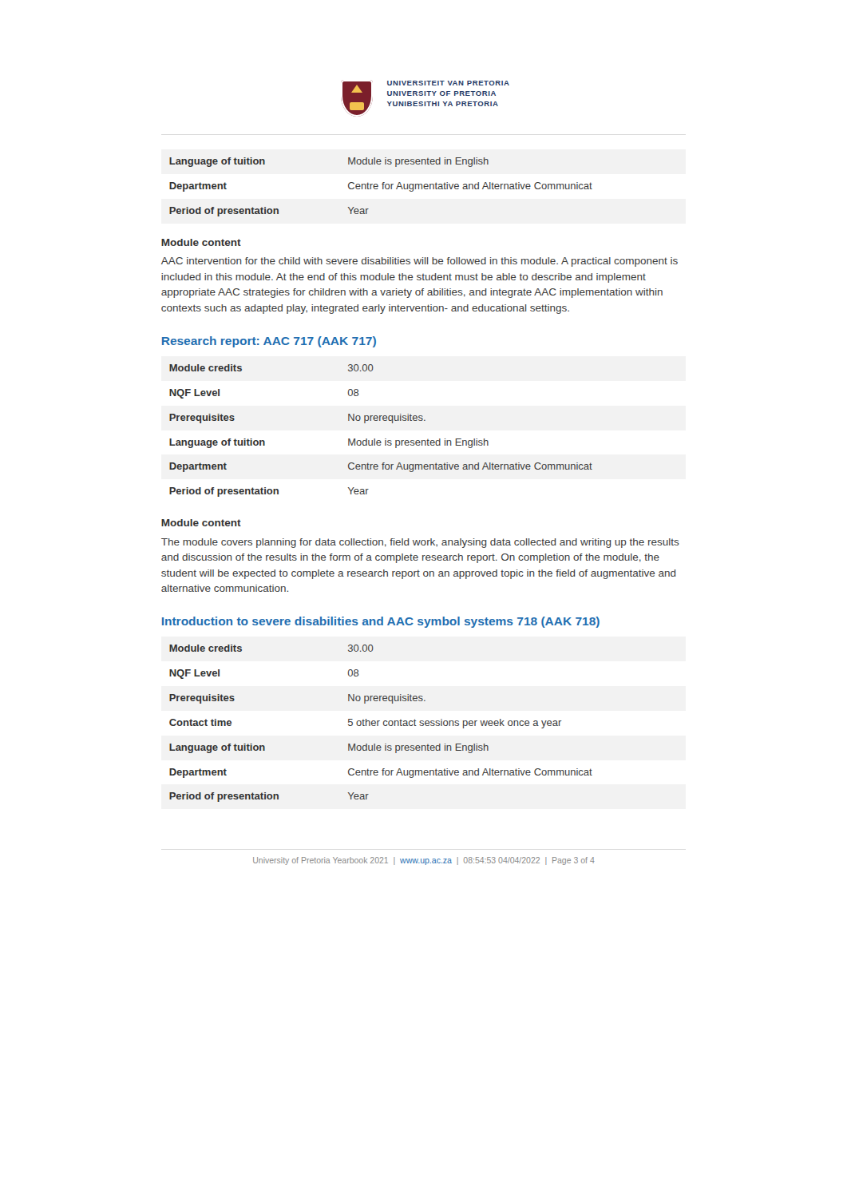Universiteit van Pretoria University of Pretoria Yunibesithi ya Pretoria
| Language of tuition | Module is presented in English |
| Department | Centre for Augmentative and Alternative Communicat |
| Period of presentation | Year |
Module content
AAC intervention for the child with severe disabilities will be followed in this module. A practical component is included in this module. At the end of this module the student must be able to describe and implement appropriate AAC strategies for children with a variety of abilities, and integrate AAC implementation within contexts such as adapted play, integrated early intervention- and educational settings.
Research report: AAC 717 (AAK 717)
| Module credits | 30.00 |
| NQF Level | 08 |
| Prerequisites | No prerequisites. |
| Language of tuition | Module is presented in English |
| Department | Centre for Augmentative and Alternative Communicat |
| Period of presentation | Year |
Module content
The module covers planning for data collection, field work, analysing data collected and writing up the results and discussion of the results in the form of a complete research report. On completion of the module, the student will be expected to complete a research report on an approved topic in the field of augmentative and alternative communication.
Introduction to severe disabilities and AAC symbol systems 718 (AAK 718)
| Module credits | 30.00 |
| NQF Level | 08 |
| Prerequisites | No prerequisites. |
| Contact time | 5 other contact sessions per week once a year |
| Language of tuition | Module is presented in English |
| Department | Centre for Augmentative and Alternative Communicat |
| Period of presentation | Year |
University of Pretoria Yearbook 2021 | www.up.ac.za | 08:54:53 04/04/2022 | Page 3 of 4